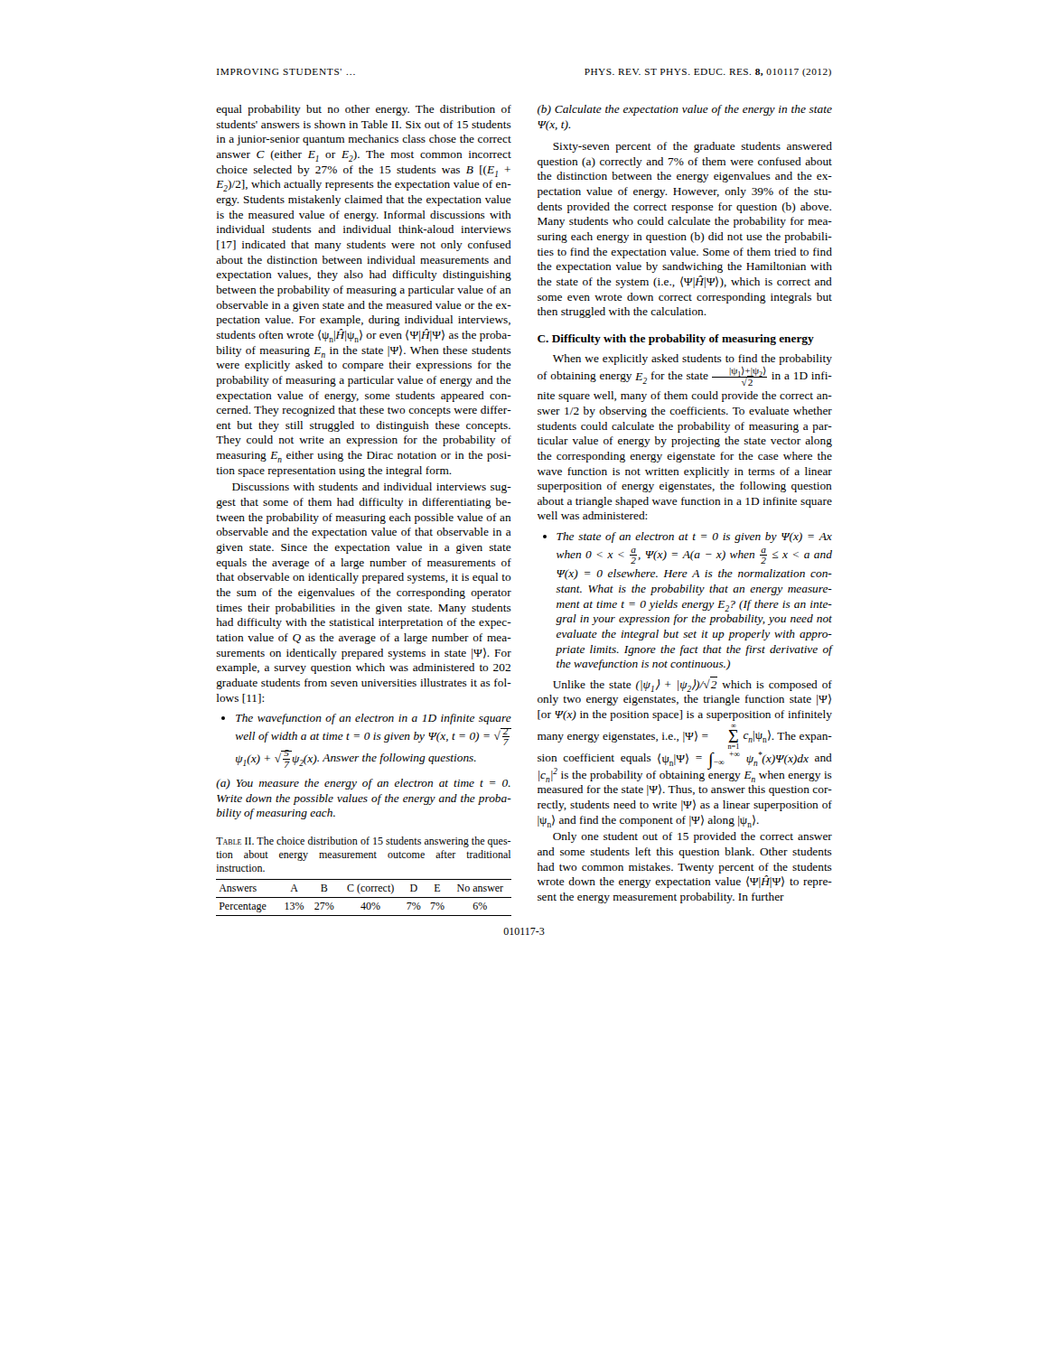Improving students' …
Phys. Rev. ST Phys. Educ. Res. 8, 010117 (2012)
equal probability but no other energy. The distribution of students' answers is shown in Table II. Six out of 15 students in a junior-senior quantum mechanics class chose the correct answer C (either E1 or E2). The most common incorrect choice selected by 27% of the 15 students was B [(E1 + E2)/2], which actually represents the expectation value of energy. Students mistakenly claimed that the expectation value is the measured value of energy. Informal discussions with individual students and individual think-aloud interviews [17] indicated that many students were not only confused about the distinction between individual measurements and expectation values, they also had difficulty distinguishing between the probability of measuring a particular value of an observable in a given state and the measured value or the expectation value. For example, during individual interviews, students often wrote ⟨ψn|Ĥ|ψn⟩ or even ⟨Ψ|Ĥ|Ψ⟩ as the probability of measuring En in the state |Ψ⟩. When these students were explicitly asked to compare their expressions for the probability of measuring a particular value of energy and the expectation value of energy, some students appeared concerned. They recognized that these two concepts were different but they still struggled to distinguish these concepts. They could not write an expression for the probability of measuring En either using the Dirac notation or in the position space representation using the integral form.
Discussions with students and individual interviews suggest that some of them had difficulty in differentiating between the probability of measuring each possible value of an observable and the expectation value of that observable in a given state. Since the expectation value in a given state equals the average of a large number of measurements of that observable on identically prepared systems, it is equal to the sum of the eigenvalues of the corresponding operator times their probabilities in the given state. Many students had difficulty with the statistical interpretation of the expectation value of Q as the average of a large number of measurements on identically prepared systems in state |Ψ⟩. For example, a survey question which was administered to 202 graduate students from seven universities illustrates it as follows [11]:
The wavefunction of an electron in a 1D infinite square well of width a at time t = 0 is given by Ψ(x, t = 0) = √27ψ1(x) + √57ψ2(x). Answer the following questions.
(a) You measure the energy of an electron at time t = 0. Write down the possible values of the energy and the probability of measuring each.
Table II. The choice distribution of 15 students answering the question about energy measurement outcome after traditional instruction.
| Answers | A | B | C (correct) | D | E | No answer |
| --- | --- | --- | --- | --- | --- | --- |
| Percentage | 13% | 27% | 40% | 7% | 7% | 6% |
(b) Calculate the expectation value of the energy in the state Ψ(x, t).
Sixty-seven percent of the graduate students answered question (a) correctly and 7% of them were confused about the distinction between the energy eigenvalues and the expectation value of energy. However, only 39% of the students provided the correct response for question (b) above. Many students who could calculate the probability for measuring each energy in question (b) did not use the probabilities to find the expectation value. Some of them tried to find the expectation value by sandwiching the Hamiltonian with the state of the system (i.e., ⟨Ψ|Ĥ|Ψ⟩), which is correct and some even wrote down correct corresponding integrals but then struggled with the calculation.
C. Difficulty with the probability of measuring energy
When we explicitly asked students to find the probability of obtaining energy E2 for the state |ψ1⟩+|ψ2⟩√2 in a 1D infinite square well, many of them could provide the correct answer 1/2 by observing the coefficients. To evaluate whether students could calculate the probability of measuring a particular value of energy by projecting the state vector along the corresponding energy eigenstate for the case where the wave function is not written explicitly in terms of a linear superposition of energy eigenstates, the following question about a triangle shaped wave function in a 1D infinite square well was administered:
The state of an electron at t = 0 is given by Ψ(x) = Ax when 0 < x < a 2, Ψ(x) = A(a − x) when a 2 ≤ x < a and Ψ(x) = 0 elsewhere. Here A is the normalization constant. What is the probability that an energy measurement at time t = 0 yields energy E2? (If there is an integral in your expression for the probability, you need not evaluate the integral but set it up properly with appropriate limits. Ignore the fact that the first derivative of the wavefunction is not continuous.)
Unlike the state (|ψ1⟩ + |ψ2⟩)/√2 which is composed of only two energy eigenstates, the triangle function state |Ψ⟩ [or Ψ(x) in the position space] is a superposition of infinitely many energy eigenstates, i.e., |Ψ⟩ = ∞Σn=1 cn|ψn⟩. The expansion coefficient equals ⟨ψn|Ψ⟩ = ∫+∞
−∞ ψn*(x)Ψ(x)dx and |cn|2 is the probability of obtaining energy En when energy is measured for the state |Ψ⟩. Thus, to answer this question correctly, students need to write |Ψ⟩ as a linear superposition of |ψn⟩ and find the component of |Ψ⟩ along |ψn⟩.
Only one student out of 15 provided the correct answer and some students left this question blank. Other students had two common mistakes. Twenty percent of the students wrote down the energy expectation value ⟨Ψ|Ĥ|Ψ⟩ to represent the energy measurement probability. In further
010117-3